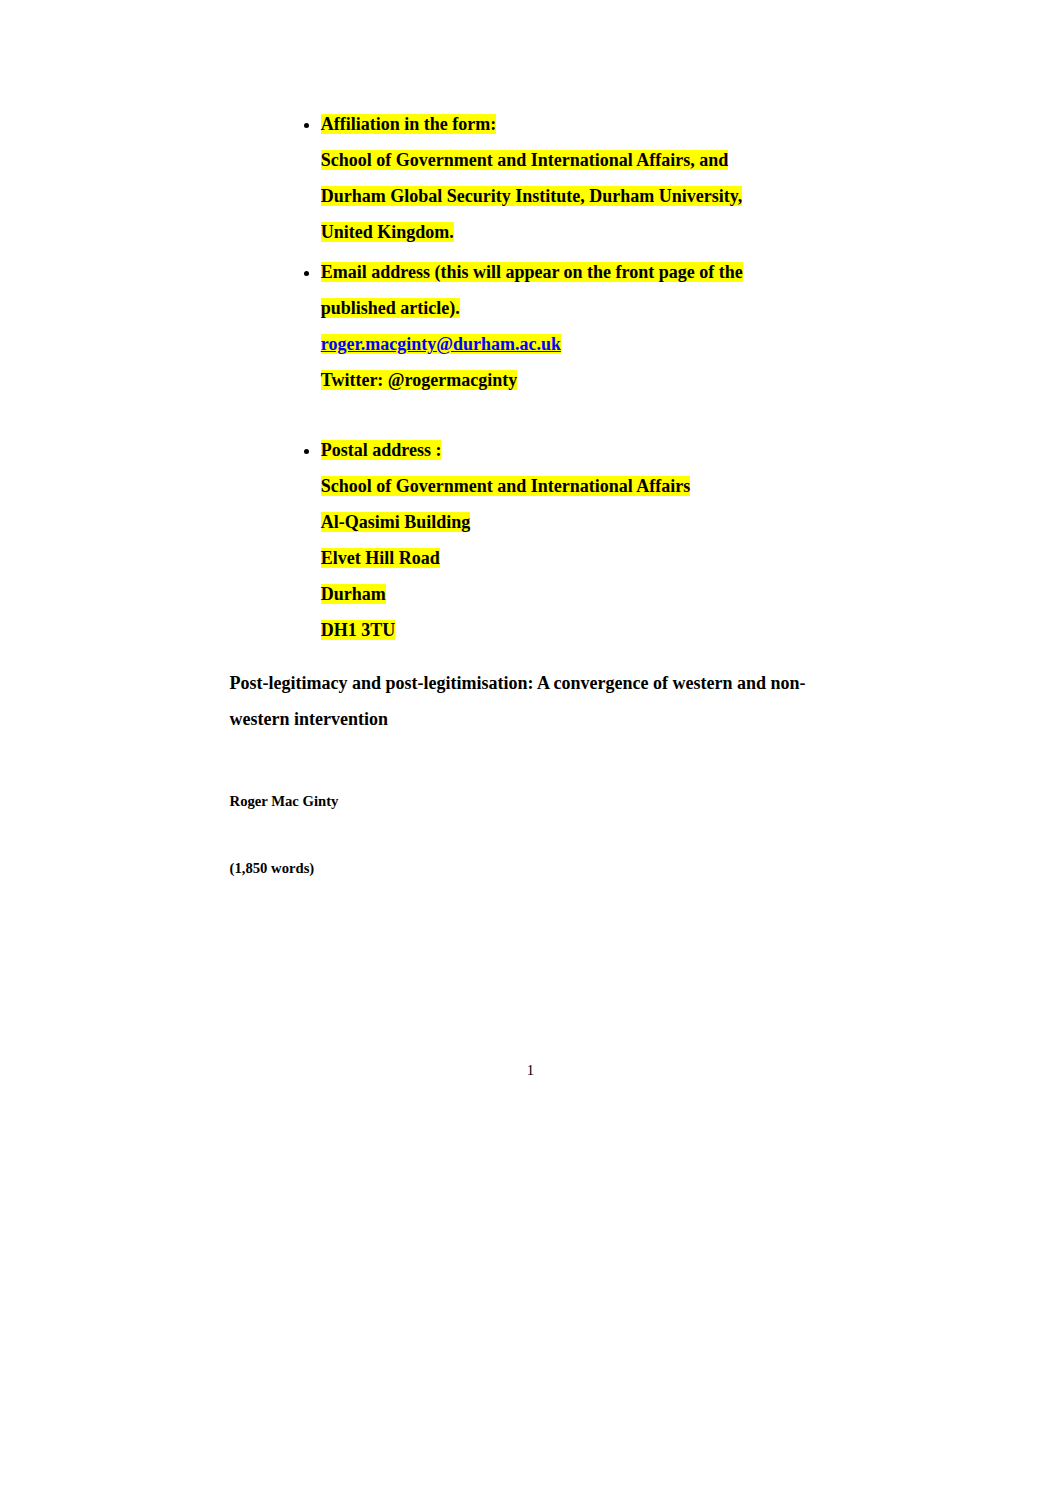Affiliation in the form:
School of Government and International Affairs, and
Durham Global Security Institute, Durham University,
United Kingdom.
Email address (this will appear on the front page of the
published article).
roger.macginty@durham.ac.uk
Twitter: @rogermacginty
Postal address :
School of Government and International Affairs
Al-Qasimi Building
Elvet Hill Road
Durham
DH1 3TU
Post-legitimacy and post-legitimisation: A convergence of western and non-western intervention
Roger Mac Ginty
(1,850 words)
1